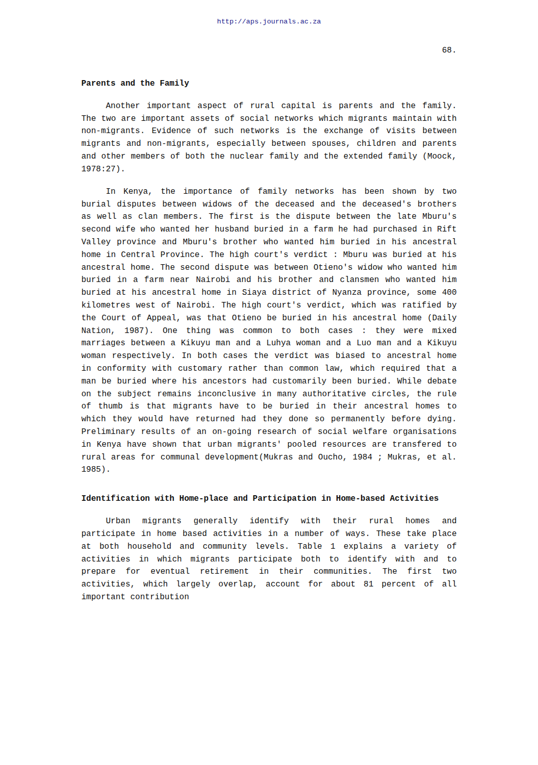http://aps.journals.ac.za
68.
Parents and the Family
Another important aspect of rural capital is parents and the family. The two are important assets of social networks which migrants maintain with non-migrants. Evidence of such networks is the exchange of visits between migrants and non-migrants, especially between spouses, children and parents and other members of both the nuclear family and the extended family (Moock, 1978:27).
In Kenya, the importance of family networks has been shown by two burial disputes between widows of the deceased and the deceased's brothers as well as clan members. The first is the dispute between the late Mburu's second wife who wanted her husband buried in a farm he had purchased in Rift Valley province and Mburu's brother who wanted him buried in his ancestral home in Central Province. The high court's verdict : Mburu was buried at his ancestral home. The second dispute was between Otieno's widow who wanted him buried in a farm near Nairobi and his brother and clansmen who wanted him buried at his ancestral home in Siaya district of Nyanza province, some 400 kilometres west of Nairobi. The high court's verdict, which was ratified by the Court of Appeal, was that Otieno be buried in his ancestral home (Daily Nation, 1987). One thing was common to both cases : they were mixed marriages between a Kikuyu man and a Luhya woman and a Luo man and a Kikuyu woman respectively. In both cases the verdict was biased to ancestral home in conformity with customary rather than common law, which required that a man be buried where his ancestors had customarily been buried. While debate on the subject remains inconclusive in many authoritative circles, the rule of thumb is that migrants have to be buried in their ancestral homes to which they would have returned had they done so permanently before dying. Preliminary results of an on-going research of social welfare organisations in Kenya have shown that urban migrants' pooled resources are transfered to rural areas for communal development(Mukras and Oucho, 1984 ; Mukras, et al. 1985).
Identification with Home-place and Participation in Home-based Activities
Urban migrants generally identify with their rural homes and participate in home based activities in a number of ways. These take place at both household and community levels. Table 1 explains a variety of activities in which migrants participate both to identify with and to prepare for eventual retirement in their communities. The first two activities, which largely overlap, account for about 81 percent of all important contribution